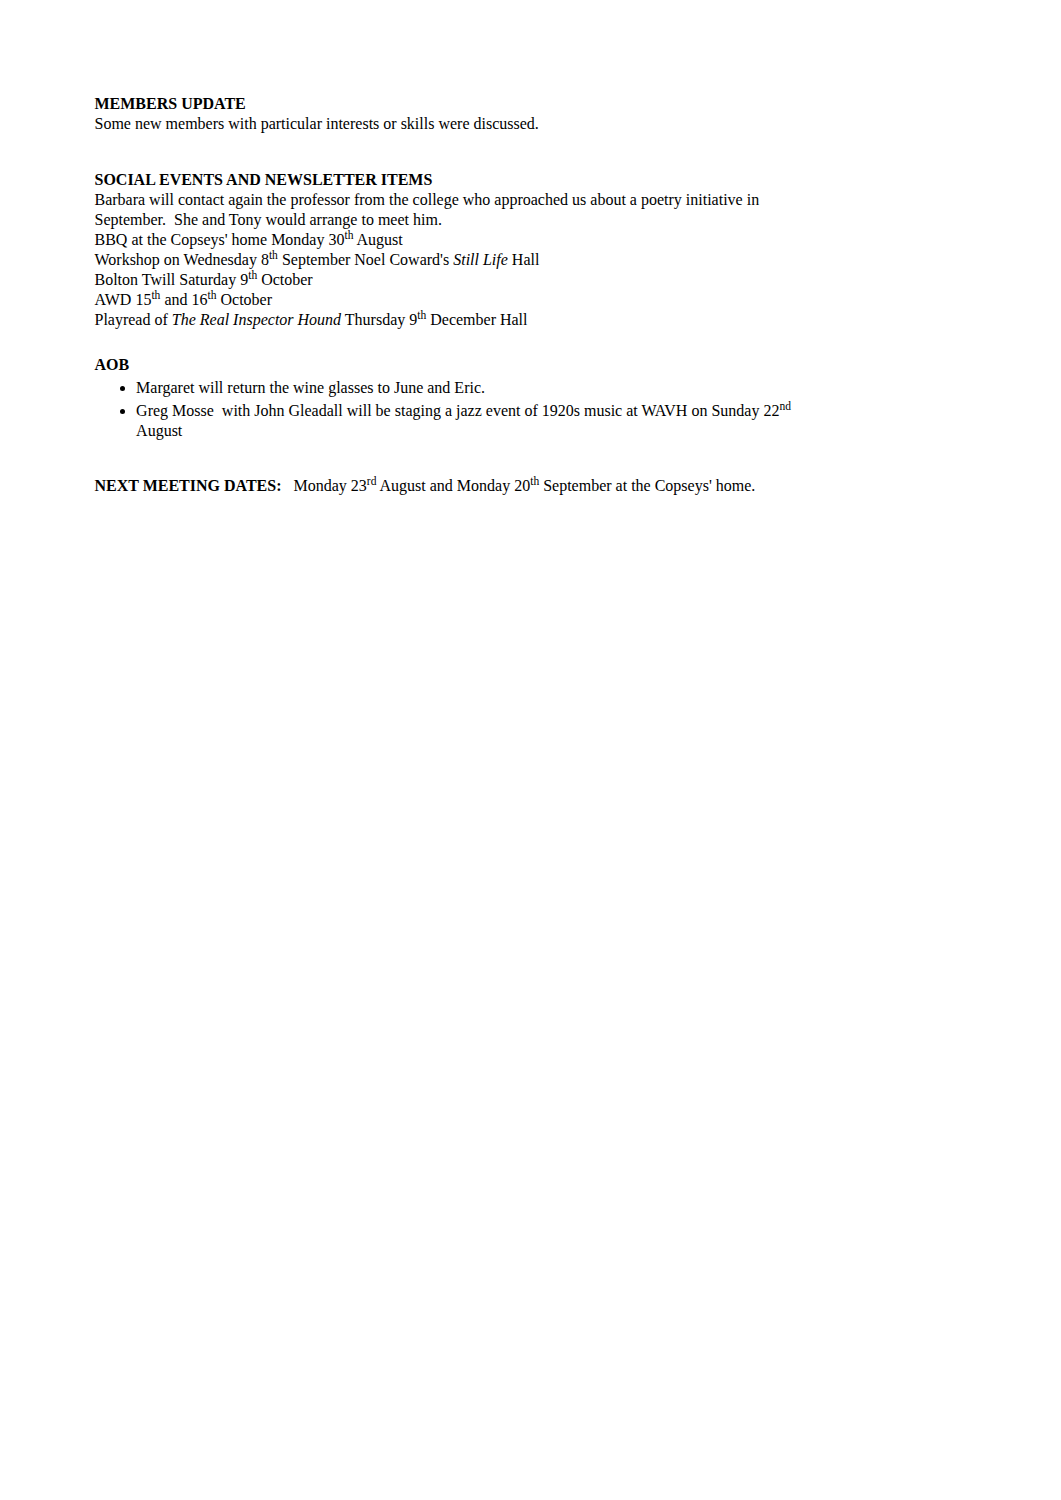Members Update
Some new members with particular interests or skills were discussed.
Social Events and Newsletter Items
Barbara will contact again the professor from the college who approached us about a poetry initiative in September. She and Tony would arrange to meet him.
BBQ at the Copseys' home Monday 30th August
Workshop on Wednesday 8th September Noel Coward's Still Life Hall
Bolton Twill Saturday 9th October
AWD 15th and 16th October
Playread of The Real Inspector Hound Thursday 9th December Hall
AOB
Margaret will return the wine glasses to June and Eric.
Greg Mosse with John Gleadall will be staging a jazz event of 1920s music at WAVH on Sunday 22nd August
Next Meeting Dates: Monday 23rd August and Monday 20th September at the Copseys' home.